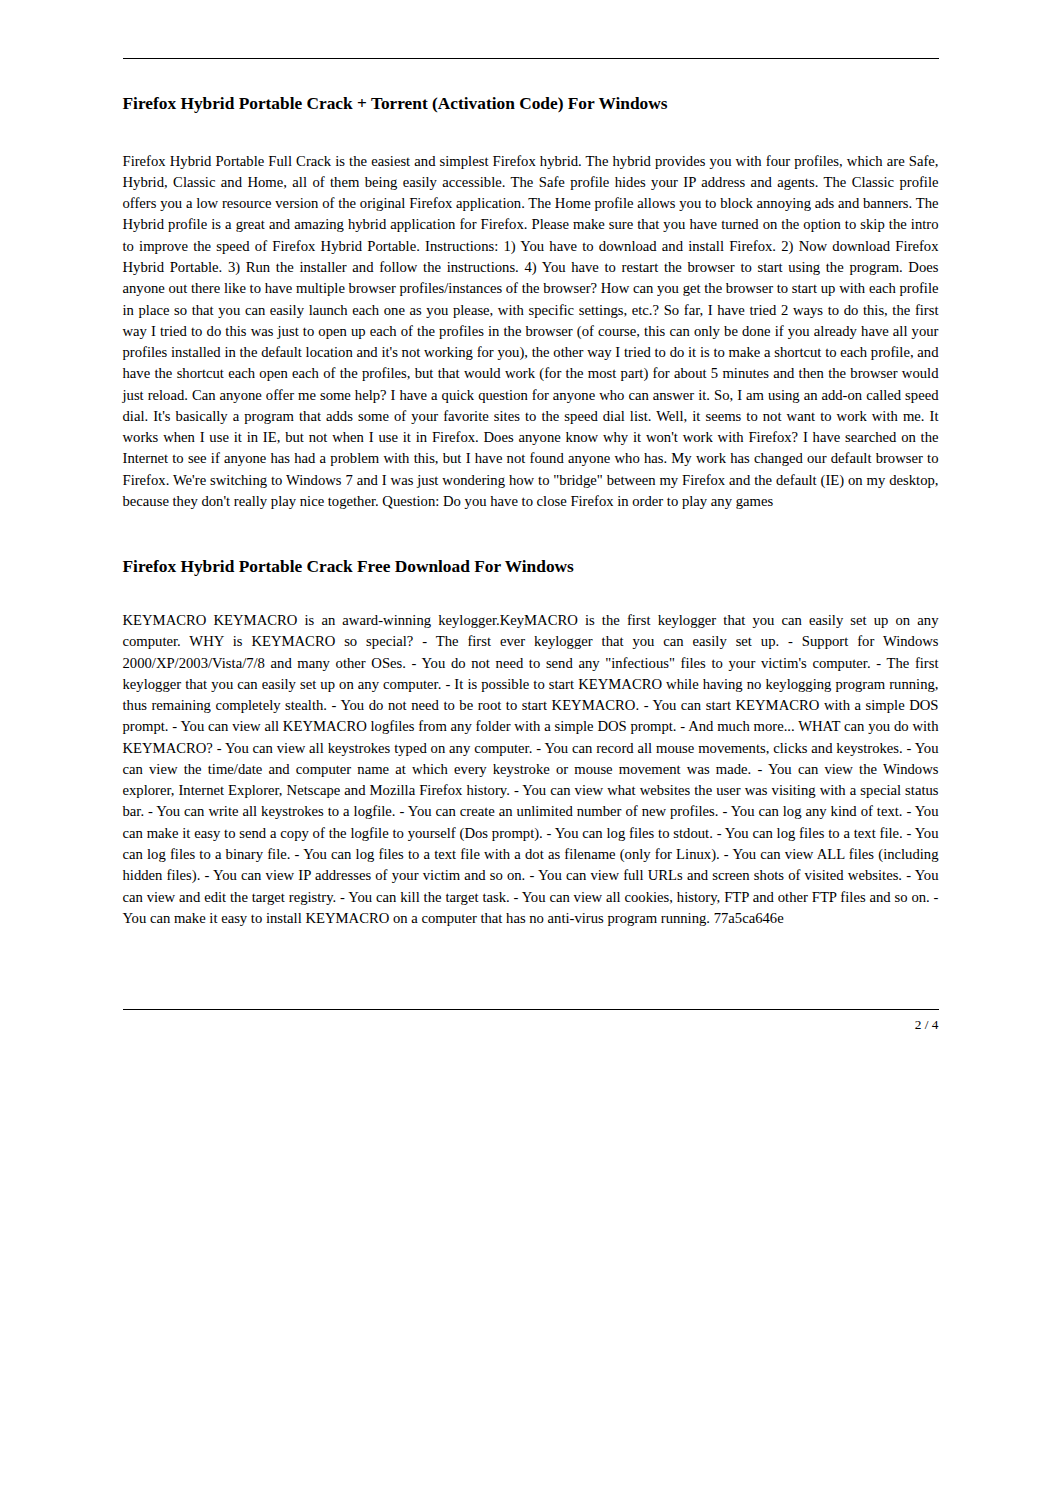Firefox Hybrid Portable Crack + Torrent (Activation Code) For Windows
Firefox Hybrid Portable Full Crack is the easiest and simplest Firefox hybrid. The hybrid provides you with four profiles, which are Safe, Hybrid, Classic and Home, all of them being easily accessible. The Safe profile hides your IP address and agents. The Classic profile offers you a low resource version of the original Firefox application. The Home profile allows you to block annoying ads and banners. The Hybrid profile is a great and amazing hybrid application for Firefox. Please make sure that you have turned on the option to skip the intro to improve the speed of Firefox Hybrid Portable. Instructions: 1) You have to download and install Firefox. 2) Now download Firefox Hybrid Portable. 3) Run the installer and follow the instructions. 4) You have to restart the browser to start using the program. Does anyone out there like to have multiple browser profiles/instances of the browser? How can you get the browser to start up with each profile in place so that you can easily launch each one as you please, with specific settings, etc.? So far, I have tried 2 ways to do this, the first way I tried to do this was just to open up each of the profiles in the browser (of course, this can only be done if you already have all your profiles installed in the default location and it's not working for you), the other way I tried to do it is to make a shortcut to each profile, and have the shortcut each open each of the profiles, but that would work (for the most part) for about 5 minutes and then the browser would just reload. Can anyone offer me some help? I have a quick question for anyone who can answer it. So, I am using an add-on called speed dial. It's basically a program that adds some of your favorite sites to the speed dial list. Well, it seems to not want to work with me. It works when I use it in IE, but not when I use it in Firefox. Does anyone know why it won't work with Firefox? I have searched on the Internet to see if anyone has had a problem with this, but I have not found anyone who has. My work has changed our default browser to Firefox. We're switching to Windows 7 and I was just wondering how to "bridge" between my Firefox and the default (IE) on my desktop, because they don't really play nice together. Question: Do you have to close Firefox in order to play any games
Firefox Hybrid Portable Crack Free Download For Windows
KEYMACRO KEYMACRO is an award-winning keylogger.KeyMACRO is the first keylogger that you can easily set up on any computer. WHY is KEYMACRO so special? - The first ever keylogger that you can easily set up. - Support for Windows 2000/XP/2003/Vista/7/8 and many other OSes. - You do not need to send any "infectious" files to your victim's computer. - The first keylogger that you can easily set up on any computer. - It is possible to start KEYMACRO while having no keylogging program running, thus remaining completely stealth. - You do not need to be root to start KEYMACRO. - You can start KEYMACRO with a simple DOS prompt. - You can view all KEYMACRO logfiles from any folder with a simple DOS prompt. - And much more... WHAT can you do with KEYMACRO? - You can view all keystrokes typed on any computer. - You can record all mouse movements, clicks and keystrokes. - You can view the time/date and computer name at which every keystroke or mouse movement was made. - You can view the Windows explorer, Internet Explorer, Netscape and Mozilla Firefox history. - You can view what websites the user was visiting with a special status bar. - You can write all keystrokes to a logfile. - You can create an unlimited number of new profiles. - You can log any kind of text. - You can make it easy to send a copy of the logfile to yourself (Dos prompt). - You can log files to stdout. - You can log files to a text file. - You can log files to a binary file. - You can log files to a text file with a dot as filename (only for Linux). - You can view ALL files (including hidden files). - You can view IP addresses of your victim and so on. - You can view full URLs and screen shots of visited websites. - You can view and edit the target registry. - You can kill the target task. - You can view all cookies, history, FTP and other FTP files and so on. - You can make it easy to install KEYMACRO on a computer that has no anti-virus program running. 77a5ca646e
2 / 4